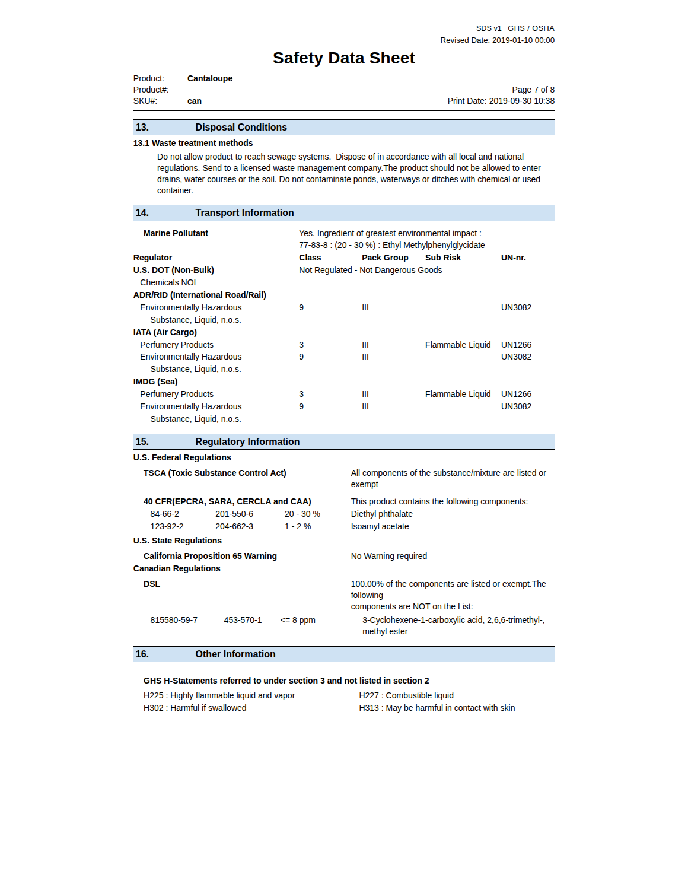SDS v1 GHS / OSHA
Revised Date: 2019-01-10 00:00
Safety Data Sheet
| Product: | Cantaloupe | |
| Product#: | | Page 7 of 8 |
| SKU#: | can | Print Date: 2019-09-30 10:38 |
13. Disposal Conditions
13.1 Waste treatment methods
Do not allow product to reach sewage systems. Dispose of in accordance with all local and national regulations. Send to a licensed waste management company.The product should not be allowed to enter drains, water courses or the soil. Do not contaminate ponds, waterways or ditches with chemical or used container.
14. Transport Information
| Marine Pollutant | Yes. Ingredient of greatest environmental impact : |
| | 77-83-8 : (20 - 30 %) : Ethyl Methylphenylglycidate |
| Regulator | Class | Pack Group | Sub Risk | UN-nr. |
| U.S. DOT (Non-Bulk) | Not Regulated - Not Dangerous Goods |
| Chemicals NOI | | | | |
| ADR/RID (International Road/Rail) | | | | |
| Environmentally Hazardous | 9 | III | | UN3082 |
| Substance, Liquid, n.o.s. | | | | |
| IATA (Air Cargo) | | | | |
| Perfumery Products | 3 | III | Flammable Liquid | UN1266 |
| Environmentally Hazardous | 9 | III | | UN3082 |
| Substance, Liquid, n.o.s. | | | | |
| IMDG (Sea) | | | | |
| Perfumery Products | 3 | III | Flammable Liquid | UN1266 |
| Environmentally Hazardous | 9 | III | | UN3082 |
| Substance, Liquid, n.o.s. | | | | |
15. Regulatory Information
U.S. Federal Regulations
| TSCA (Toxic Substance Control Act) | All components of the substance/mixture are listed or exempt |
| 40 CFR(EPCRA, SARA, CERCLA and CAA) | This product contains the following components: |
| 84-66-2 | 201-550-6 | 20 - 30 % | Diethyl phthalate |
| 123-92-2 | 204-662-3 | 1 - 2 % | Isoamyl acetate |
U.S. State Regulations
| California Proposition 65 Warning | No Warning required |
Canadian Regulations
| DSL | 100.00% of the components are listed or exempt.The following components are NOT on the List: |
| 815580-59-7 | 453-570-1 | <= 8 ppm | 3-Cyclohexene-1-carboxylic acid, 2,6,6-trimethyl-, methyl ester |
16. Other Information
GHS H-Statements referred to under section 3 and not listed in section 2
H225 : Highly flammable liquid and vapor
H302 : Harmful if swallowed
H227 : Combustible liquid
H313 : May be harmful in contact with skin